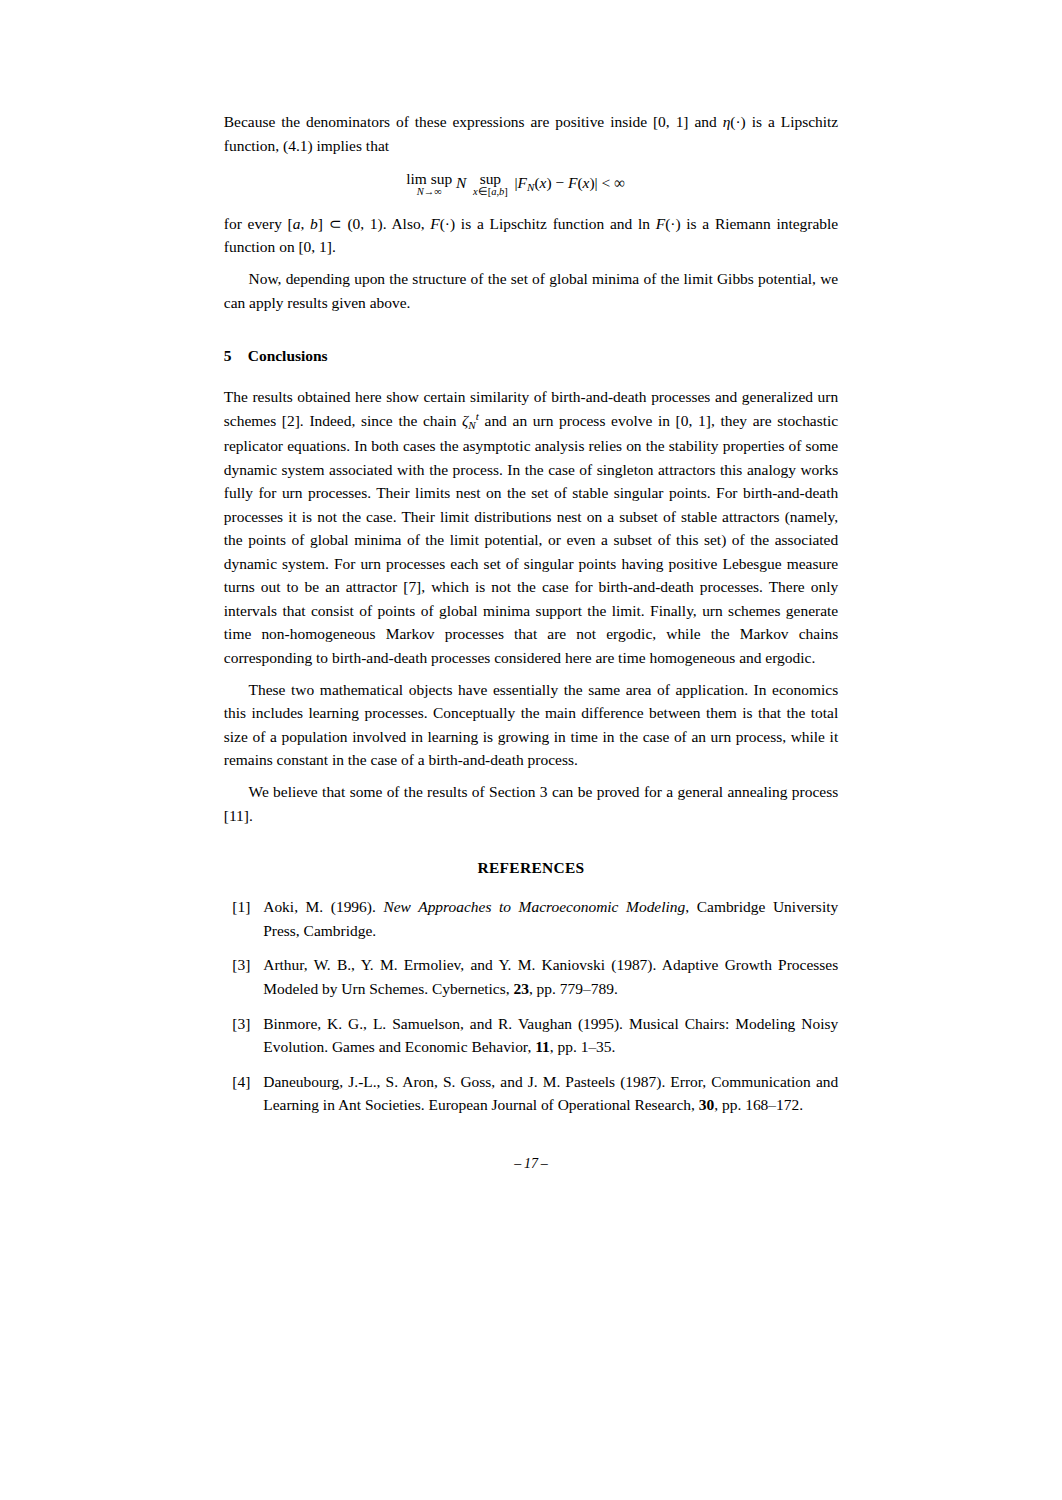Because the denominators of these expressions are positive inside [0, 1] and η(·) is a Lipschitz function, (4.1) implies that
lim sup N→∞ N sup x∈[a,b] |FN(x) − F(x)| < ∞
for every [a, b] ⊂ (0, 1). Also, F(·) is a Lipschitz function and ln F(·) is a Riemann integrable function on [0, 1].
Now, depending upon the structure of the set of global minima of the limit Gibbs potential, we can apply results given above.
5 Conclusions
The results obtained here show certain similarity of birth-and-death processes and generalized urn schemes [2]. Indeed, since the chain ζNt and an urn process evolve in [0, 1], they are stochastic replicator equations. In both cases the asymptotic analysis relies on the stability properties of some dynamic system associated with the process. In the case of singleton attractors this analogy works fully for urn processes. Their limits nest on the set of stable singular points. For birth-and-death processes it is not the case. Their limit distributions nest on a subset of stable attractors (namely, the points of global minima of the limit potential, or even a subset of this set) of the associated dynamic system. For urn processes each set of singular points having positive Lebesgue measure turns out to be an attractor [7], which is not the case for birth-and-death processes. There only intervals that consist of points of global minima support the limit. Finally, urn schemes generate time non-homogeneous Markov processes that are not ergodic, while the Markov chains corresponding to birth-and-death processes considered here are time homogeneous and ergodic.
These two mathematical objects have essentially the same area of application. In economics this includes learning processes. Conceptually the main difference between them is that the total size of a population involved in learning is growing in time in the case of an urn process, while it remains constant in the case of a birth-and-death process.
We believe that some of the results of Section 3 can be proved for a general annealing process [11].
REFERENCES
[1] Aoki, M. (1996). New Approaches to Macroeconomic Modeling, Cambridge University Press, Cambridge.
[3] Arthur, W. B., Y. M. Ermoliev, and Y. M. Kaniovski (1987). Adaptive Growth Processes Modeled by Urn Schemes. Cybernetics, 23, pp. 779–789.
[3] Binmore, K. G., L. Samuelson, and R. Vaughan (1995). Musical Chairs: Modeling Noisy Evolution. Games and Economic Behavior, 11, pp. 1–35.
[4] Daneubourg, J.-L., S. Aron, S. Goss, and J. M. Pasteels (1987). Error, Communication and Learning in Ant Societies. European Journal of Operational Research, 30, pp. 168–172.
– 17 –